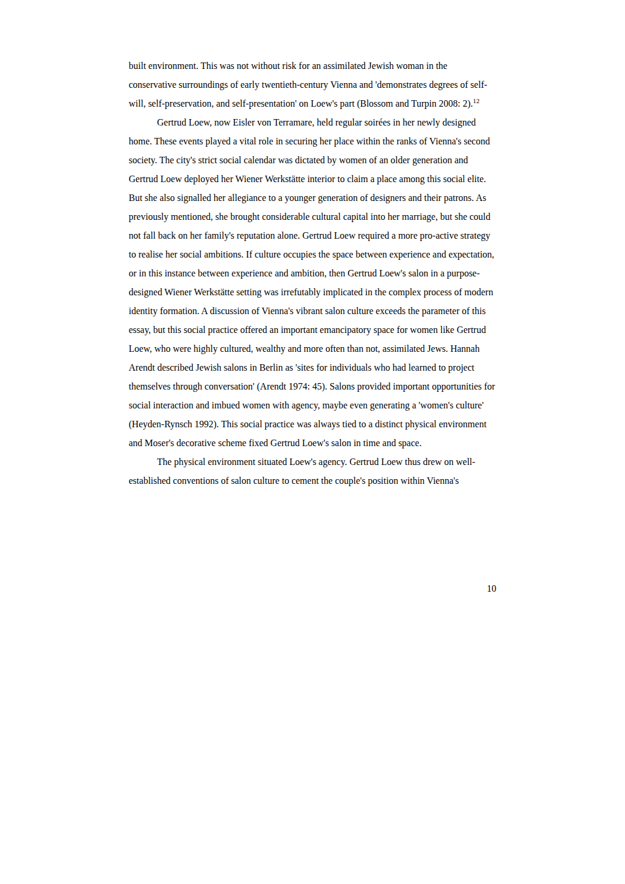built environment. This was not without risk for an assimilated Jewish woman in the conservative surroundings of early twentieth-century Vienna and 'demonstrates degrees of self-will, self-preservation, and self-presentation' on Loew's part (Blossom and Turpin 2008: 2).12
Gertrud Loew, now Eisler von Terramare, held regular soirées in her newly designed home. These events played a vital role in securing her place within the ranks of Vienna's second society. The city's strict social calendar was dictated by women of an older generation and Gertrud Loew deployed her Wiener Werkstätte interior to claim a place among this social elite. But she also signalled her allegiance to a younger generation of designers and their patrons. As previously mentioned, she brought considerable cultural capital into her marriage, but she could not fall back on her family's reputation alone. Gertrud Loew required a more pro-active strategy to realise her social ambitions. If culture occupies the space between experience and expectation, or in this instance between experience and ambition, then Gertrud Loew's salon in a purpose-designed Wiener Werkstätte setting was irrefutably implicated in the complex process of modern identity formation. A discussion of Vienna's vibrant salon culture exceeds the parameter of this essay, but this social practice offered an important emancipatory space for women like Gertrud Loew, who were highly cultured, wealthy and more often than not, assimilated Jews. Hannah Arendt described Jewish salons in Berlin as 'sites for individuals who had learned to project themselves through conversation' (Arendt 1974: 45). Salons provided important opportunities for social interaction and imbued women with agency, maybe even generating a 'women's culture' (Heyden-Rynsch 1992). This social practice was always tied to a distinct physical environment and Moser's decorative scheme fixed Gertrud Loew's salon in time and space.
The physical environment situated Loew's agency. Gertrud Loew thus drew on well-established conventions of salon culture to cement the couple's position within Vienna's
10